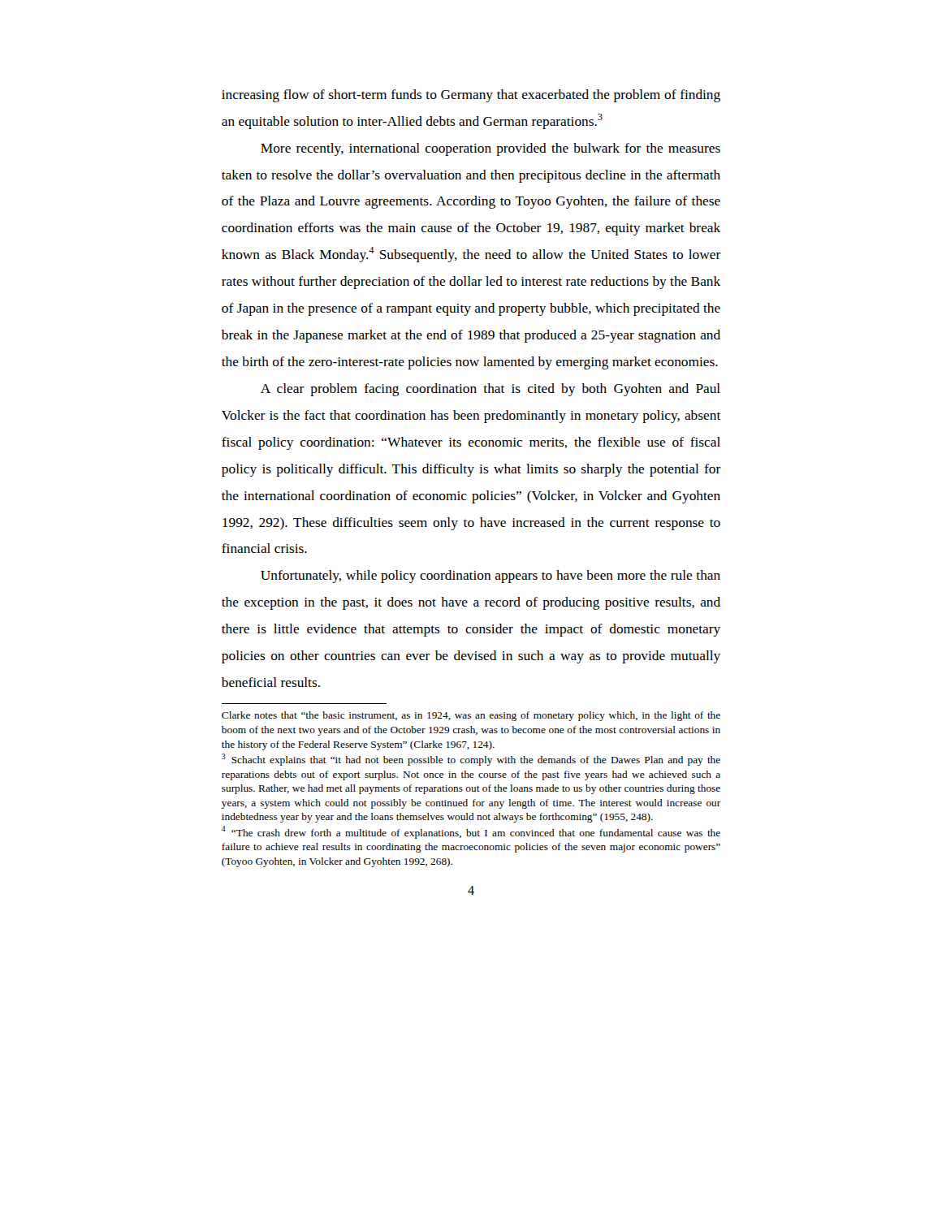increasing flow of short-term funds to Germany that exacerbated the problem of finding an equitable solution to inter-Allied debts and German reparations.3
More recently, international cooperation provided the bulwark for the measures taken to resolve the dollar’s overvaluation and then precipitous decline in the aftermath of the Plaza and Louvre agreements. According to Toyoo Gyohten, the failure of these coordination efforts was the main cause of the October 19, 1987, equity market break known as Black Monday.4 Subsequently, the need to allow the United States to lower rates without further depreciation of the dollar led to interest rate reductions by the Bank of Japan in the presence of a rampant equity and property bubble, which precipitated the break in the Japanese market at the end of 1989 that produced a 25-year stagnation and the birth of the zero-interest-rate policies now lamented by emerging market economies.
A clear problem facing coordination that is cited by both Gyohten and Paul Volcker is the fact that coordination has been predominantly in monetary policy, absent fiscal policy coordination: “Whatever its economic merits, the flexible use of fiscal policy is politically difficult. This difficulty is what limits so sharply the potential for the international coordination of economic policies” (Volcker, in Volcker and Gyohten 1992, 292). These difficulties seem only to have increased in the current response to financial crisis.
Unfortunately, while policy coordination appears to have been more the rule than the exception in the past, it does not have a record of producing positive results, and there is little evidence that attempts to consider the impact of domestic monetary policies on other countries can ever be devised in such a way as to provide mutually beneficial results.
Clarke notes that “the basic instrument, as in 1924, was an easing of monetary policy which, in the light of the boom of the next two years and of the October 1929 crash, was to become one of the most controversial actions in the history of the Federal Reserve System” (Clarke 1967, 124).
3 Schacht explains that “it had not been possible to comply with the demands of the Dawes Plan and pay the reparations debts out of export surplus. Not once in the course of the past five years had we achieved such a surplus. Rather, we had met all payments of reparations out of the loans made to us by other countries during those years, a system which could not possibly be continued for any length of time. The interest would increase our indebtedness year by year and the loans themselves would not always be forthcoming” (1955, 248).
4 “The crash drew forth a multitude of explanations, but I am convinced that one fundamental cause was the failure to achieve real results in coordinating the macroeconomic policies of the seven major economic powers” (Toyoo Gyohten, in Volcker and Gyohten 1992, 268).
4